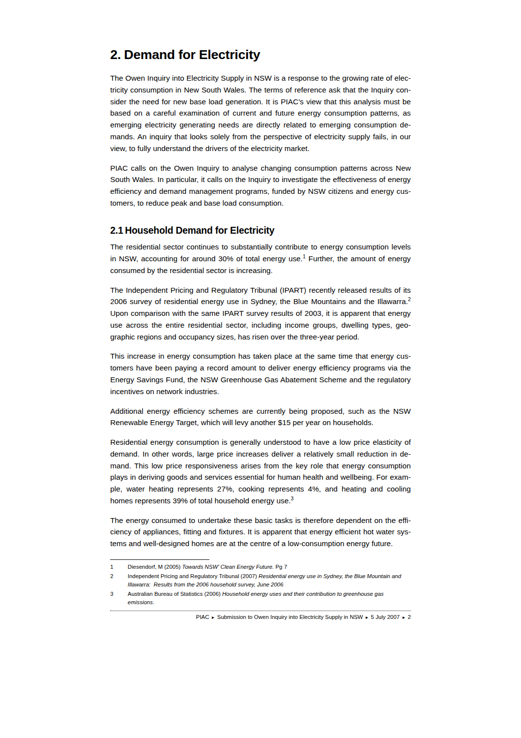2. Demand for Electricity
The Owen Inquiry into Electricity Supply in NSW is a response to the growing rate of electricity consumption in New South Wales. The terms of reference ask that the Inquiry consider the need for new base load generation. It is PIAC’s view that this analysis must be based on a careful examination of current and future energy consumption patterns, as emerging electricity generating needs are directly related to emerging consumption demands. An inquiry that looks solely from the perspective of electricity supply fails, in our view, to fully understand the drivers of the electricity market.
PIAC calls on the Owen Inquiry to analyse changing consumption patterns across New South Wales. In particular, it calls on the Inquiry to investigate the effectiveness of energy efficiency and demand management programs, funded by NSW citizens and energy customers, to reduce peak and base load consumption.
2.1 Household Demand for Electricity
The residential sector continues to substantially contribute to energy consumption levels in NSW, accounting for around 30% of total energy use.1 Further, the amount of energy consumed by the residential sector is increasing.
The Independent Pricing and Regulatory Tribunal (IPART) recently released results of its 2006 survey of residential energy use in Sydney, the Blue Mountains and the Illawarra.2 Upon comparison with the same IPART survey results of 2003, it is apparent that energy use across the entire residential sector, including income groups, dwelling types, geographic regions and occupancy sizes, has risen over the three-year period.
This increase in energy consumption has taken place at the same time that energy customers have been paying a record amount to deliver energy efficiency programs via the Energy Savings Fund, the NSW Greenhouse Gas Abatement Scheme and the regulatory incentives on network industries.
Additional energy efficiency schemes are currently being proposed, such as the NSW Renewable Energy Target, which will levy another $15 per year on households.
Residential energy consumption is generally understood to have a low price elasticity of demand. In other words, large price increases deliver a relatively small reduction in demand. This low price responsiveness arises from the key role that energy consumption plays in deriving goods and services essential for human health and wellbeing. For example, water heating represents 27%, cooking represents 4%, and heating and cooling homes represents 39% of total household energy use.3
The energy consumed to undertake these basic tasks is therefore dependent on the efficiency of appliances, fitting and fixtures. It is apparent that energy efficient hot water systems and well-designed homes are at the centre of a low-consumption energy future.
1
Diesendorf, M (2005) Towards NSW’ Clean Energy Future. Pg 7
2
Independent Pricing and Regulatory Tribunal (2007) Residential energy use in Sydney, the Blue Mountain and Illawarra: Results from the 2006 household survey, June 2006
3
Australian Bureau of Statistics (2006) Household energy uses and their contribution to greenhouse gas emissions.
PIAC ▸ Submission to Owen Inquiry into Electricity Supply in NSW ▸ 5 July 2007 ▸ 2